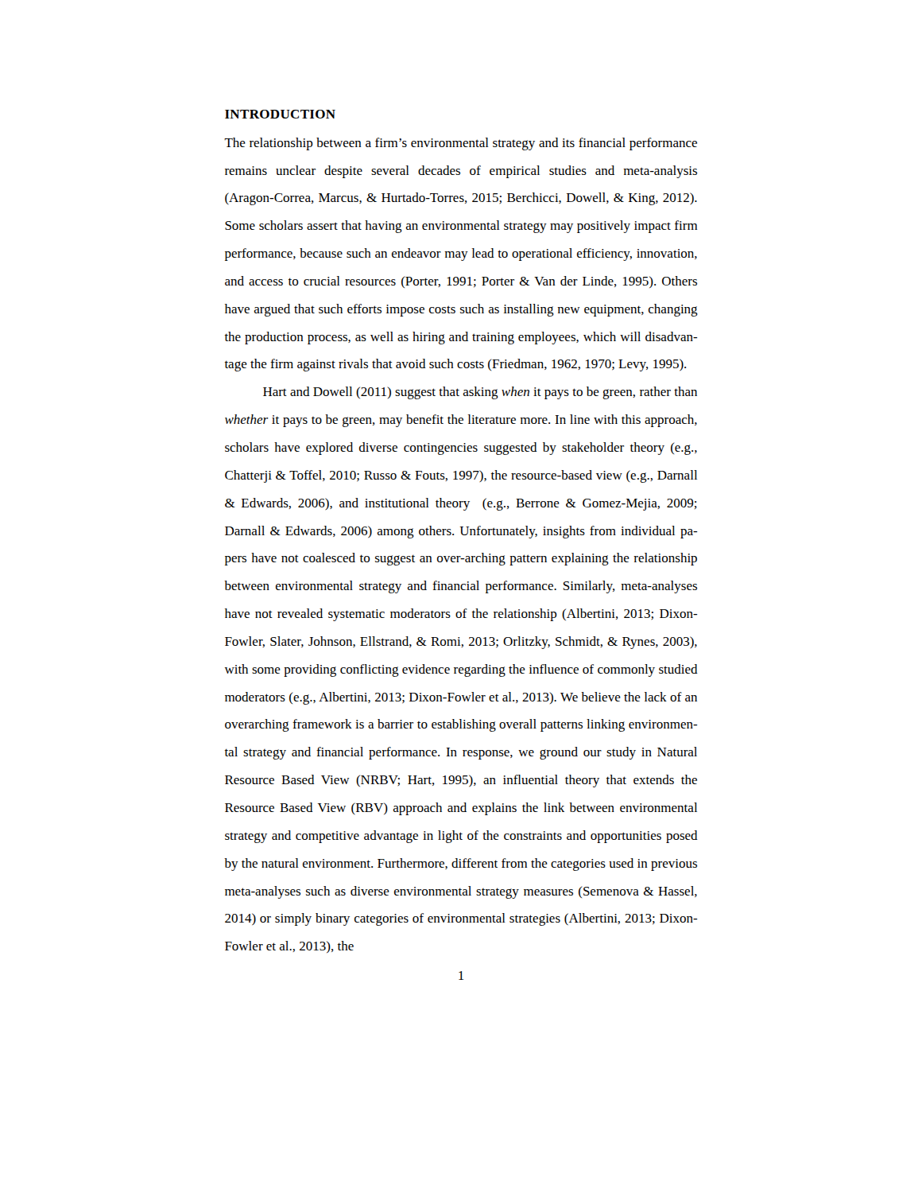INTRODUCTION
The relationship between a firm’s environmental strategy and its financial performance remains unclear despite several decades of empirical studies and meta-analysis (Aragon-Correa, Marcus, & Hurtado-Torres, 2015; Berchicci, Dowell, & King, 2012). Some scholars assert that having an environmental strategy may positively impact firm performance, because such an endeavor may lead to operational efficiency, innovation, and access to crucial resources (Porter, 1991; Porter & Van der Linde, 1995). Others have argued that such efforts impose costs such as installing new equipment, changing the production process, as well as hiring and training employees, which will disadvantage the firm against rivals that avoid such costs (Friedman, 1962, 1970; Levy, 1995).
Hart and Dowell (2011) suggest that asking when it pays to be green, rather than whether it pays to be green, may benefit the literature more. In line with this approach, scholars have explored diverse contingencies suggested by stakeholder theory (e.g., Chatterji & Toffel, 2010; Russo & Fouts, 1997), the resource-based view (e.g., Darnall & Edwards, 2006), and institutional theory (e.g., Berrone & Gomez-Mejia, 2009; Darnall & Edwards, 2006) among others. Unfortunately, insights from individual papers have not coalesced to suggest an over-arching pattern explaining the relationship between environmental strategy and financial performance. Similarly, meta-analyses have not revealed systematic moderators of the relationship (Albertini, 2013; Dixon-Fowler, Slater, Johnson, Ellstrand, & Romi, 2013; Orlitzky, Schmidt, & Rynes, 2003), with some providing conflicting evidence regarding the influence of commonly studied moderators (e.g., Albertini, 2013; Dixon-Fowler et al., 2013). We believe the lack of an overarching framework is a barrier to establishing overall patterns linking environmental strategy and financial performance. In response, we ground our study in Natural Resource Based View (NRBV; Hart, 1995), an influential theory that extends the Resource Based View (RBV) approach and explains the link between environmental strategy and competitive advantage in light of the constraints and opportunities posed by the natural environment. Furthermore, different from the categories used in previous meta-analyses such as diverse environmental strategy measures (Semenova & Hassel, 2014) or simply binary categories of environmental strategies (Albertini, 2013; Dixon-Fowler et al., 2013), the
1